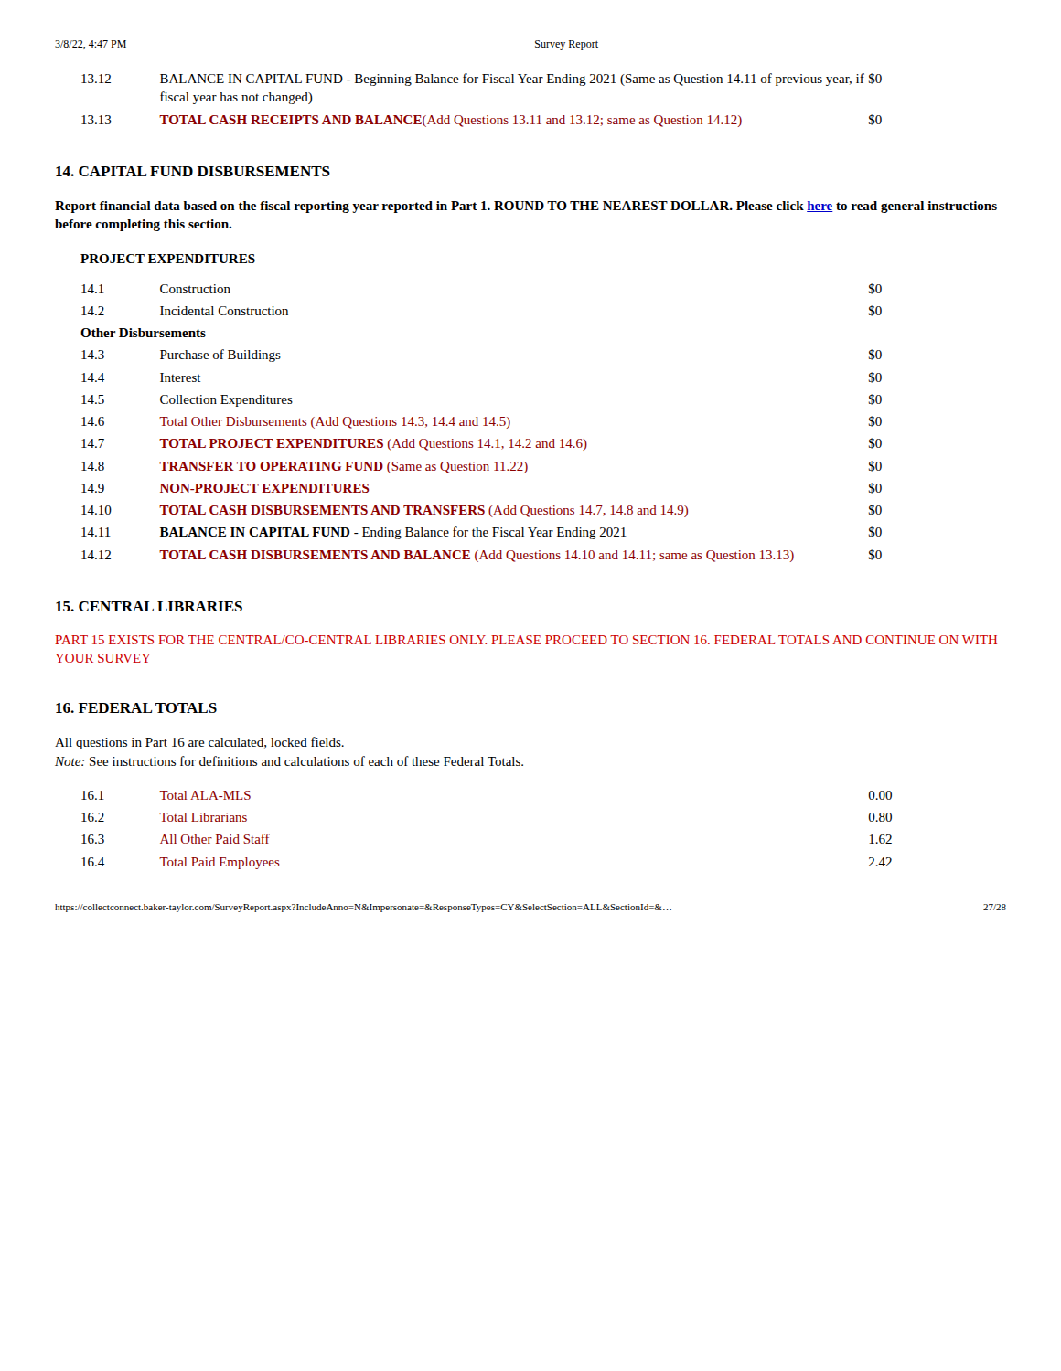3/8/22, 4:47 PM
Survey Report
| 13.12 | BALANCE IN CAPITAL FUND - Beginning Balance for Fiscal Year Ending 2021 (Same as Question 14.11 of previous year, if fiscal year has not changed) | $0 |
| 13.13 | TOTAL CASH RECEIPTS AND BALANCE (Add Questions 13.11 and 13.12; same as Question 14.12) | $0 |
14. CAPITAL FUND DISBURSEMENTS
Report financial data based on the fiscal reporting year reported in Part 1. ROUND TO THE NEAREST DOLLAR. Please click here to read general instructions before completing this section.
PROJECT EXPENDITURES
| 14.1 | Construction | $0 |
| 14.2 | Incidental Construction | $0 |
| Other Disbursements | |
| 14.3 | Purchase of Buildings | $0 |
| 14.4 | Interest | $0 |
| 14.5 | Collection Expenditures | $0 |
| 14.6 | Total Other Disbursements (Add Questions 14.3, 14.4 and 14.5) | $0 |
| 14.7 | TOTAL PROJECT EXPENDITURES (Add Questions 14.1, 14.2 and 14.6) | $0 |
| 14.8 | TRANSFER TO OPERATING FUND (Same as Question 11.22) | $0 |
| 14.9 | NON-PROJECT EXPENDITURES | $0 |
| 14.10 | TOTAL CASH DISBURSEMENTS AND TRANSFERS (Add Questions 14.7, 14.8 and 14.9) | $0 |
| 14.11 | BALANCE IN CAPITAL FUND - Ending Balance for the Fiscal Year Ending 2021 | $0 |
| 14.12 | TOTAL CASH DISBURSEMENTS AND BALANCE (Add Questions 14.10 and 14.11; same as Question 13.13) | $0 |
15. CENTRAL LIBRARIES
PART 15 EXISTS FOR THE CENTRAL/CO-CENTRAL LIBRARIES ONLY. PLEASE PROCEED TO SECTION 16. FEDERAL TOTALS AND CONTINUE ON WITH YOUR SURVEY
16. FEDERAL TOTALS
All questions in Part 16 are calculated, locked fields.
Note: See instructions for definitions and calculations of each of these Federal Totals.
| 16.1 | Total ALA-MLS | 0.00 |
| 16.2 | Total Librarians | 0.80 |
| 16.3 | All Other Paid Staff | 1.62 |
| 16.4 | Total Paid Employees | 2.42 |
https://collectconnect.baker-taylor.com/SurveyReport.aspx?IncludeAnno=N&Impersonate=&ResponseTypes=CY&SelectSection=ALL&SectionId=&…
27/28